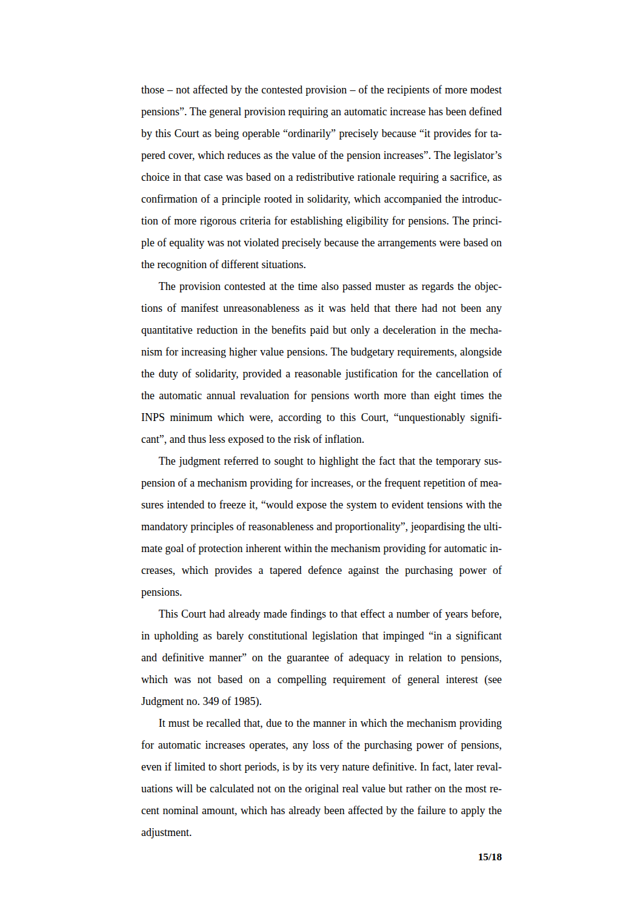those – not affected by the contested provision – of the recipients of more modest pensions”. The general provision requiring an automatic increase has been defined by this Court as being operable “ordinarily” precisely because “it provides for tapered cover, which reduces as the value of the pension increases”. The legislator’s choice in that case was based on a redistributive rationale requiring a sacrifice, as confirmation of a principle rooted in solidarity, which accompanied the introduction of more rigorous criteria for establishing eligibility for pensions. The principle of equality was not violated precisely because the arrangements were based on the recognition of different situations.
The provision contested at the time also passed muster as regards the objections of manifest unreasonableness as it was held that there had not been any quantitative reduction in the benefits paid but only a deceleration in the mechanism for increasing higher value pensions. The budgetary requirements, alongside the duty of solidarity, provided a reasonable justification for the cancellation of the automatic annual revaluation for pensions worth more than eight times the INPS minimum which were, according to this Court, “unquestionably significant”, and thus less exposed to the risk of inflation.
The judgment referred to sought to highlight the fact that the temporary suspension of a mechanism providing for increases, or the frequent repetition of measures intended to freeze it, “would expose the system to evident tensions with the mandatory principles of reasonableness and proportionality”, jeopardising the ultimate goal of protection inherent within the mechanism providing for automatic increases, which provides a tapered defence against the purchasing power of pensions.
This Court had already made findings to that effect a number of years before, in upholding as barely constitutional legislation that impinged “in a significant and definitive manner” on the guarantee of adequacy in relation to pensions, which was not based on a compelling requirement of general interest (see Judgment no. 349 of 1985).
It must be recalled that, due to the manner in which the mechanism providing for automatic increases operates, any loss of the purchasing power of pensions, even if limited to short periods, is by its very nature definitive. In fact, later revaluations will be calculated not on the original real value but rather on the most recent nominal amount, which has already been affected by the failure to apply the adjustment.
15/18